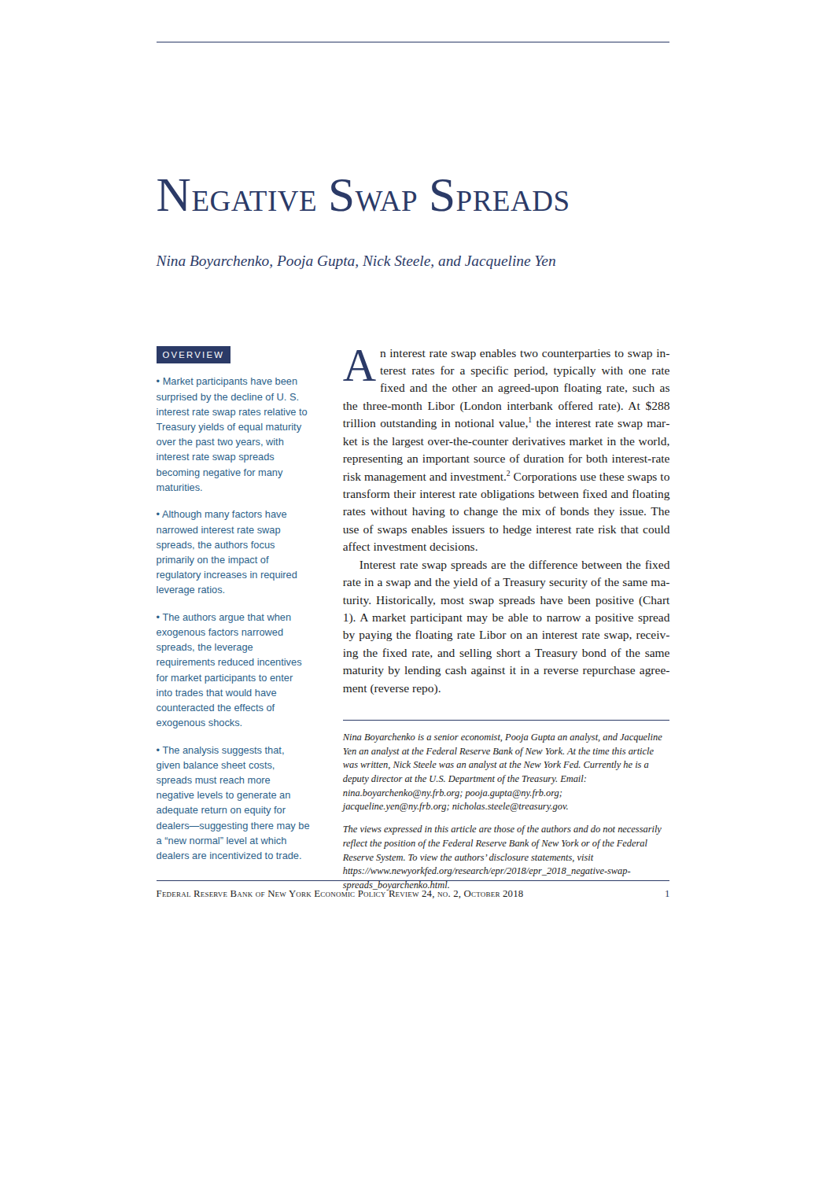Negative Swap Spreads
Nina Boyarchenko, Pooja Gupta, Nick Steele, and Jacqueline Yen
OVERVIEW
• Market participants have been surprised by the decline of U. S. interest rate swap rates relative to Treasury yields of equal maturity over the past two years, with interest rate swap spreads becoming negative for many maturities.
• Although many factors have narrowed interest rate swap spreads, the authors focus primarily on the impact of regulatory increases in required leverage ratios.
• The authors argue that when exogenous factors narrowed spreads, the leverage requirements reduced incentives for market participants to enter into trades that would have counteracted the effects of exogenous shocks.
• The analysis suggests that, given balance sheet costs, spreads must reach more negative levels to generate an adequate return on equity for dealers—suggesting there may be a “new normal” level at which dealers are incentivized to trade.
An interest rate swap enables two counterparties to swap interest rates for a specific period, typically with one rate fixed and the other an agreed-upon floating rate, such as the three-month Libor (London interbank offered rate). At $288 trillion outstanding in notional value,1 the interest rate swap market is the largest over-the-counter derivatives market in the world, representing an important source of duration for both interest-rate risk management and investment.2 Corporations use these swaps to transform their interest rate obligations between fixed and floating rates without having to change the mix of bonds they issue. The use of swaps enables issuers to hedge interest rate risk that could affect investment decisions.
Interest rate swap spreads are the difference between the fixed rate in a swap and the yield of a Treasury security of the same maturity. Historically, most swap spreads have been positive (Chart 1). A market participant may be able to narrow a positive spread by paying the floating rate Libor on an interest rate swap, receiving the fixed rate, and selling short a Treasury bond of the same maturity by lending cash against it in a reverse repurchase agreement (reverse repo).
Nina Boyarchenko is a senior economist, Pooja Gupta an analyst, and Jacqueline Yen an analyst at the Federal Reserve Bank of New York. At the time this article was written, Nick Steele was an analyst at the New York Fed. Currently he is a deputy director at the U.S. Department of the Treasury. Email: nina.boyarchenko@ny.frb.org; pooja.gupta@ny.frb.org; jacqueline.yen@ny.frb.org; nicholas.steele@treasury.gov.
The views expressed in this article are those of the authors and do not necessarily reflect the position of the Federal Reserve Bank of New York or of the Federal Reserve System. To view the authors’ disclosure statements, visit https://www.newyorkfed.org/research/epr/2018/epr_2018_negative-swap-spreads_boyarchenko.html.
Federal Reserve Bank of New York Economic Policy Review 24, no. 2, October 2018
1